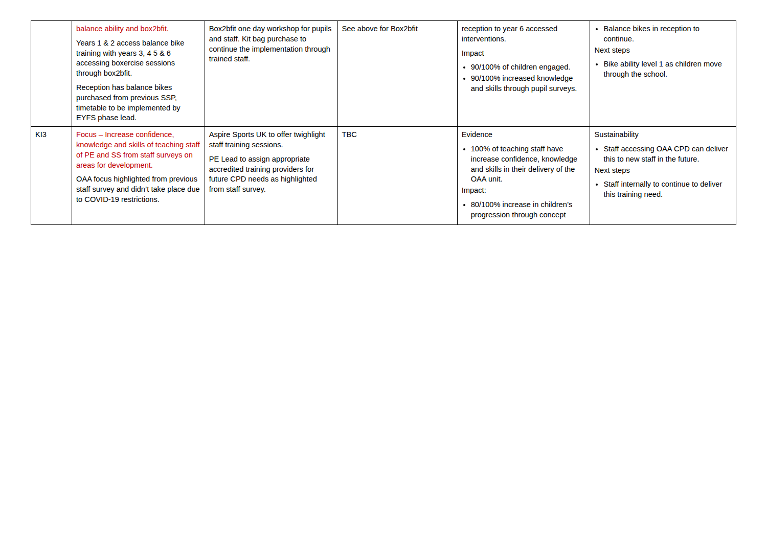| | balance ability and box2bfit. Years 1 & 2 access balance bike training with years 3, 4 5 & 6 accessing boxercise sessions through box2bfit. Reception has balance bikes purchased from previous SSP, timetable to be implemented by EYFS phase lead. | Box2bfit one day workshop for pupils and staff. Kit bag purchase to continue the implementation through trained staff. | See above for Box2bfit | reception to year 6 accessed interventions. Impact 90/100% of children engaged. 90/100% increased knowledge and skills through pupil surveys. | Balance bikes in reception to continue. Next steps Bike ability level 1 as children move through the school. |
| KI3 | Focus – Increase confidence, knowledge and skills of teaching staff of PE and SS from staff surveys on areas for development. OAA focus highlighted from previous staff survey and didn’t take place due to COVID-19 restrictions. | Aspire Sports UK to offer twighlight staff training sessions. PE Lead to assign appropriate accredited training providers for future CPD needs as highlighted from staff survey. | TBC | Evidence 100% of teaching staff have increase confidence, knowledge and skills in their delivery of the OAA unit. Impact: 80/100% increase in children’s progression through concept | Sustainability Staff accessing OAA CPD can deliver this to new staff in the future. Next steps Staff internally to continue to deliver this training need. |